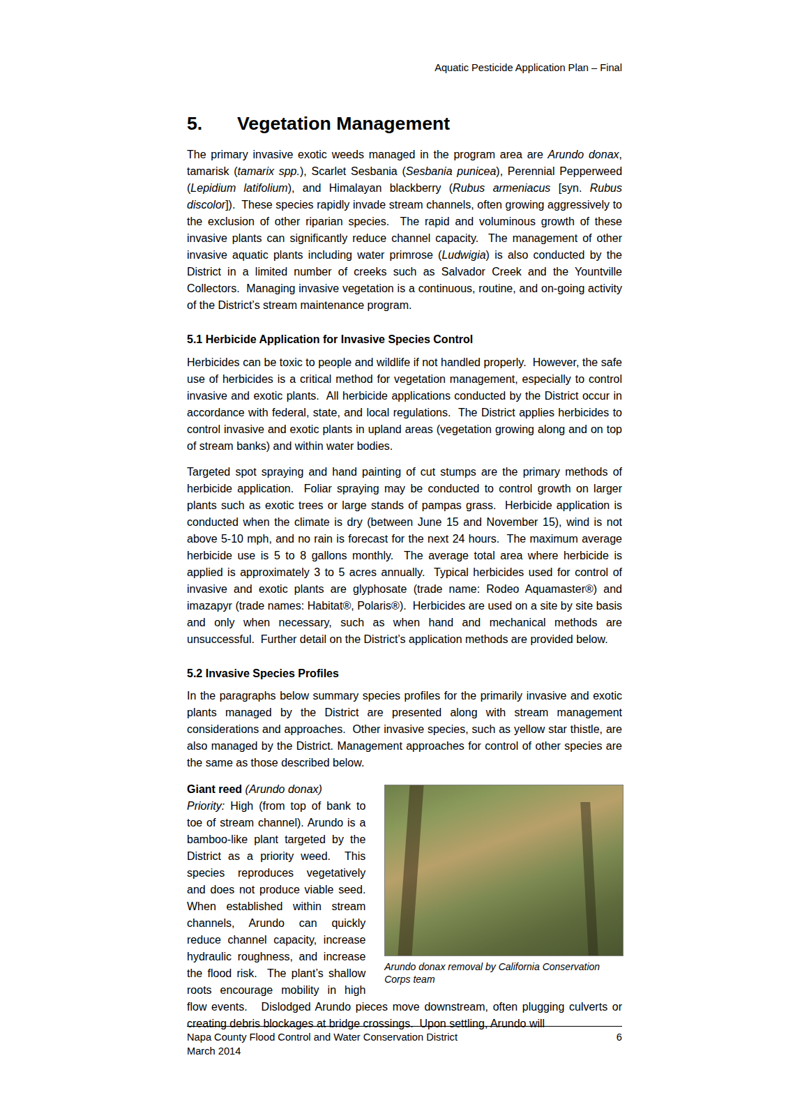Aquatic Pesticide Application Plan – Final
5. Vegetation Management
The primary invasive exotic weeds managed in the program area are Arundo donax, tamarisk (tamarix spp.), Scarlet Sesbania (Sesbania punicea), Perennial Pepperweed (Lepidium latifolium), and Himalayan blackberry (Rubus armeniacus [syn. Rubus discolor]). These species rapidly invade stream channels, often growing aggressively to the exclusion of other riparian species. The rapid and voluminous growth of these invasive plants can significantly reduce channel capacity. The management of other invasive aquatic plants including water primrose (Ludwigia) is also conducted by the District in a limited number of creeks such as Salvador Creek and the Yountville Collectors. Managing invasive vegetation is a continuous, routine, and on-going activity of the District’s stream maintenance program.
5.1 Herbicide Application for Invasive Species Control
Herbicides can be toxic to people and wildlife if not handled properly. However, the safe use of herbicides is a critical method for vegetation management, especially to control invasive and exotic plants. All herbicide applications conducted by the District occur in accordance with federal, state, and local regulations. The District applies herbicides to control invasive and exotic plants in upland areas (vegetation growing along and on top of stream banks) and within water bodies.
Targeted spot spraying and hand painting of cut stumps are the primary methods of herbicide application. Foliar spraying may be conducted to control growth on larger plants such as exotic trees or large stands of pampas grass. Herbicide application is conducted when the climate is dry (between June 15 and November 15), wind is not above 5-10 mph, and no rain is forecast for the next 24 hours. The maximum average herbicide use is 5 to 8 gallons monthly. The average total area where herbicide is applied is approximately 3 to 5 acres annually. Typical herbicides used for control of invasive and exotic plants are glyphosate (trade name: Rodeo Aquamaster®) and imazapyr (trade names: Habitat®, Polaris®). Herbicides are used on a site by site basis and only when necessary, such as when hand and mechanical methods are unsuccessful. Further detail on the District’s application methods are provided below.
5.2 Invasive Species Profiles
In the paragraphs below summary species profiles for the primarily invasive and exotic plants managed by the District are presented along with stream management considerations and approaches. Other invasive species, such as yellow star thistle, are also managed by the District. Management approaches for control of other species are the same as those described below.
Arundo donax removal by California Conservation Corps team
Giant reed (Arundo donax)
Priority: High (from top of bank to toe of stream channel). Arundo is a bamboo-like plant targeted by the District as a priority weed. This species reproduces vegetatively and does not produce viable seed. When established within stream channels, Arundo can quickly reduce channel capacity, increase hydraulic roughness, and increase the flood risk. The plant’s shallow roots encourage mobility in high flow events. Dislodged Arundo pieces move downstream, often plugging culverts or creating debris blockages at bridge crossings. Upon settling, Arundo will
Napa County Flood Control and Water Conservation District
March 2014
6